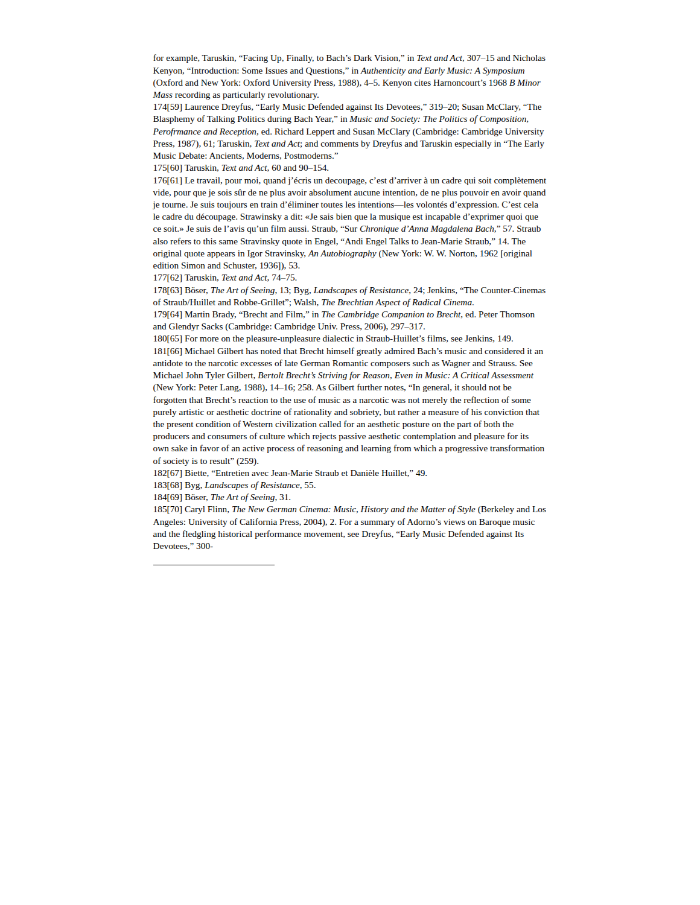for example, Taruskin, “Facing Up, Finally, to Bach’s Dark Vision,” in Text and Act, 307–15 and Nicholas Kenyon, “Introduction: Some Issues and Questions,” in Authenticity and Early Music: A Symposium (Oxford and New York: Oxford University Press, 1988), 4–5. Kenyon cites Harnoncourt’s 1968 B Minor Mass recording as particularly revolutionary.
174[59] Laurence Dreyfus, “Early Music Defended against Its Devotees,” 319–20; Susan McClary, “The Blasphemy of Talking Politics during Bach Year,” in Music and Society: The Politics of Composition, Perofrmance and Reception, ed. Richard Leppert and Susan McClary (Cambridge: Cambridge University Press, 1987), 61; Taruskin, Text and Act; and comments by Dreyfus and Taruskin especially in “The Early Music Debate: Ancients, Moderns, Postmoderns.”
175[60] Taruskin, Text and Act, 60 and 90–154.
176[61] Le travail, pour moi, quand j’écris un decoupage, c’est d’arriver à un cadre qui soit complètement vide, pour que je sois sûr de ne plus avoir absolument aucune intention, de ne plus pouvoir en avoir quand je tourne. Je suis toujours en train d’éliminer toutes les intentions—les volontés d’expression. C’est cela le cadre du découpage. Strawinsky a dit: «Je sais bien que la musique est incapable d’exprimer quoi que ce soit.» Je suis de l’avis qu’un film aussi. Straub, “Sur Chronique d’Anna Magdalena Bach,” 57. Straub also refers to this same Stravinsky quote in Engel, “Andi Engel Talks to Jean-Marie Straub,” 14. The original quote appears in Igor Stravinsky, An Autobiography (New York: W. W. Norton, 1962 [original edition Simon and Schuster, 1936]), 53.
177[62] Taruskin, Text and Act, 74–75.
178[63] Böser, The Art of Seeing, 13; Byg, Landscapes of Resistance, 24; Jenkins, “The Counter-Cinemas of Straub/Huillet and Robbe-Grillet”; Walsh, The Brechtian Aspect of Radical Cinema.
179[64] Martin Brady, “Brecht and Film,” in The Cambridge Companion to Brecht, ed. Peter Thomson and Glendyr Sacks (Cambridge: Cambridge Univ. Press, 2006), 297–317.
180[65] For more on the pleasure-unpleasure dialectic in Straub-Huillet’s films, see Jenkins, 149.
181[66] Michael Gilbert has noted that Brecht himself greatly admired Bach’s music and considered it an antidote to the narcotic excesses of late German Romantic composers such as Wagner and Strauss. See Michael John Tyler Gilbert, Bertolt Brecht’s Striving for Reason, Even in Music: A Critical Assessment (New York: Peter Lang, 1988), 14–16; 258. As Gilbert further notes, “In general, it should not be forgotten that Brecht’s reaction to the use of music as a narcotic was not merely the reflection of some purely artistic or aesthetic doctrine of rationality and sobriety, but rather a measure of his conviction that the present condition of Western civilization called for an aesthetic posture on the part of both the producers and consumers of culture which rejects passive aesthetic contemplation and pleasure for its own sake in favor of an active process of reasoning and learning from which a progressive transformation of society is to result” (259).
182[67] Biette, “Entretien avec Jean-Marie Straub et Danièle Huillet,” 49.
183[68] Byg, Landscapes of Resistance, 55.
184[69] Böser, The Art of Seeing, 31.
185[70] Caryl Flinn, The New German Cinema: Music, History and the Matter of Style (Berkeley and Los Angeles: University of California Press, 2004), 2. For a summary of Adorno’s views on Baroque music and the fledgling historical performance movement, see Dreyfus, “Early Music Defended against Its Devotees,” 300-